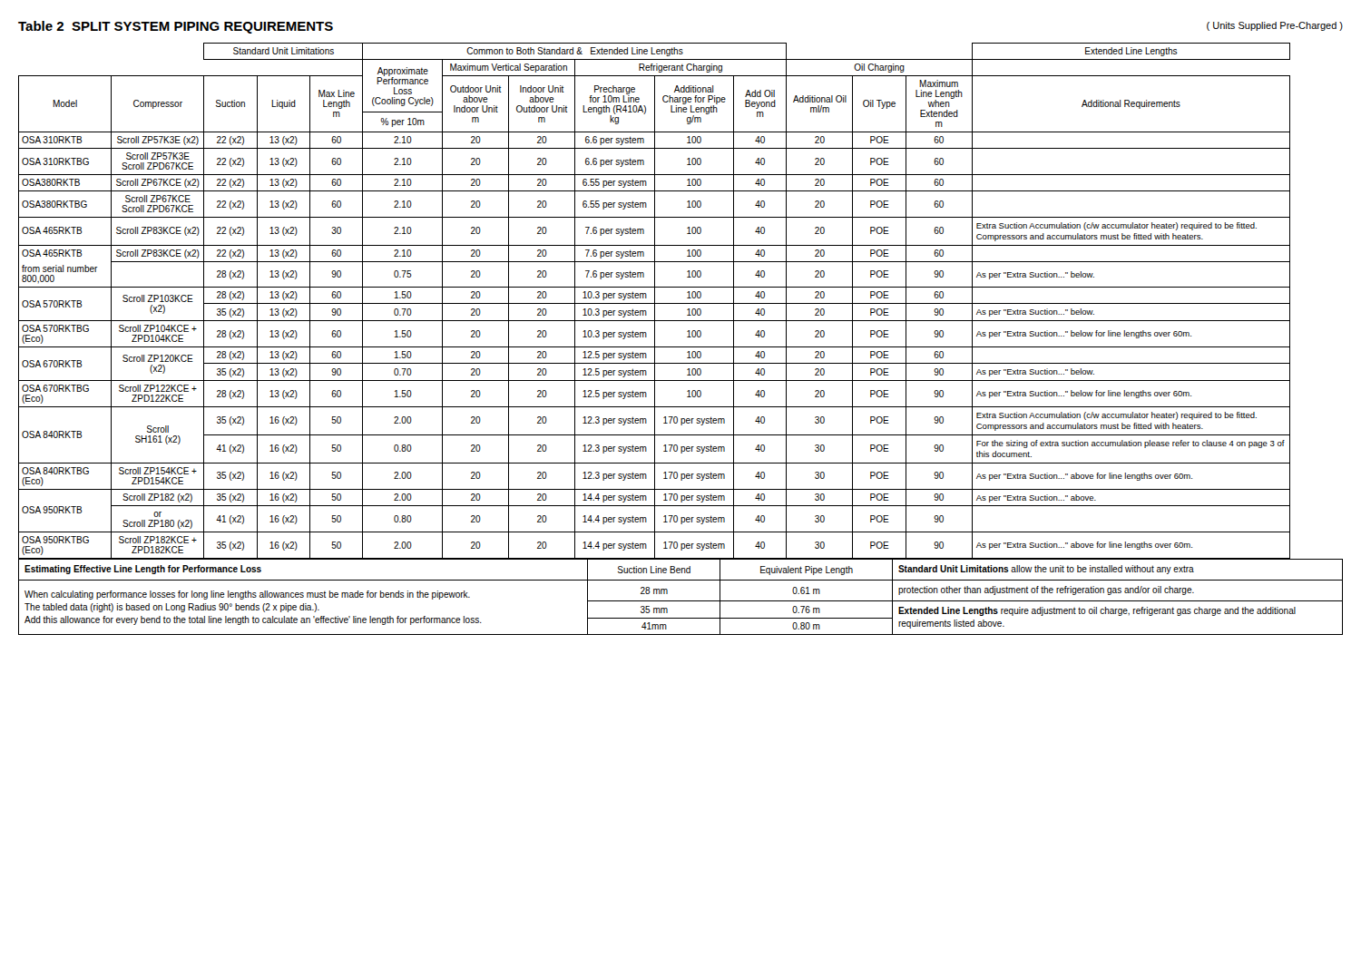Table 2 SPLIT SYSTEM PIPING REQUIREMENTS
( Units Supplied Pre-Charged )
| | Standard Unit Limitations | Common to Both Standard & Extended Line Lengths | | Extended Line Lengths |
| --- | --- | --- | --- | --- |
| | | Approximate Performance Loss (Cooling Cycle) | Maximum Vertical Separation | Refrigerant Charging | Oil Charging | |
| Model | Compressor | Suction | Liquid | Max Line Length m | Outdoor Unit above Indoor Unit m | Indoor Unit above Outdoor Unit m | Precharge for 10m Line Length (R410A) kg | Additional Charge for Pipe Line Length g/m | Add Oil Beyond m | Additional Oil ml/m | Oil Type | Maximum Line Length when Extended m | Additional Requirements |
| % per 10m |
| OSA 310RKTB | Scroll ZP57K3E (x2) | 22 (x2) | 13 (x2) | 60 | 2.10 | 20 | 20 | 6.6 per system | 100 | 40 | 20 | POE | 60 | |
| OSA 310RKTBG | Scroll ZP57K3E Scroll ZPD67KCE | 22 (x2) | 13 (x2) | 60 | 2.10 | 20 | 20 | 6.6 per system | 100 | 40 | 20 | POE | 60 | |
| OSA380RKTB | Scroll ZP67KCE (x2) | 22 (x2) | 13 (x2) | 60 | 2.10 | 20 | 20 | 6.55 per system | 100 | 40 | 20 | POE | 60 | |
| OSA380RKTBG | Scroll ZP67KCE Scroll ZPD67KCE | 22 (x2) | 13 (x2) | 60 | 2.10 | 20 | 20 | 6.55 per system | 100 | 40 | 20 | POE | 60 | |
| OSA 465RKTB | Scroll ZP83KCE (x2) | 22 (x2) | 13 (x2) | 30 | 2.10 | 20 | 20 | 7.6 per system | 100 | 40 | 20 | POE | 60 | Extra Suction Accumulation (c/w accumulator heater) required to be fitted. Compressors and accumulators must be fitted with heaters. |
| OSA 465RKTB | Scroll ZP83KCE (x2) | 22 (x2) | 13 (x2) | 60 | 2.10 | 20 | 20 | 7.6 per system | 100 | 40 | 20 | POE | 60 | |
| from serial number 800,000 | | 28 (x2) | 13 (x2) | 90 | 0.75 | 20 | 20 | 7.6 per system | 100 | 40 | 20 | POE | 90 | As per "Extra Suction..." below. |
| OSA 570RKTB | Scroll ZP103KCE (x2) | 28 (x2) | 13 (x2) | 60 | 1.50 | 20 | 20 | 10.3 per system | 100 | 40 | 20 | POE | 60 | |
| 35 (x2) | 13 (x2) | 90 | 0.70 | 20 | 20 | 10.3 per system | 100 | 40 | 20 | POE | 90 | As per "Extra Suction..." below. |
| OSA 570RKTBG (Eco) | Scroll ZP104KCE + ZPD104KCE | 28 (x2) | 13 (x2) | 60 | 1.50 | 20 | 20 | 10.3 per system | 100 | 40 | 20 | POE | 90 | As per "Extra Suction..." below for line lengths over 60m. |
| OSA 670RKTB | Scroll ZP120KCE (x2) | 28 (x2) | 13 (x2) | 60 | 1.50 | 20 | 20 | 12.5 per system | 100 | 40 | 20 | POE | 60 | |
| 35 (x2) | 13 (x2) | 90 | 0.70 | 20 | 20 | 12.5 per system | 100 | 40 | 20 | POE | 90 | As per "Extra Suction..." below. |
| OSA 670RKTBG (Eco) | Scroll ZP122KCE + ZPD122KCE | 28 (x2) | 13 (x2) | 60 | 1.50 | 20 | 20 | 12.5 per system | 100 | 40 | 20 | POE | 90 | As per "Extra Suction..." below for line lengths over 60m. |
| OSA 840RKTB | Scroll SH161 (x2) | 35 (x2) | 16 (x2) | 50 | 2.00 | 20 | 20 | 12.3 per system | 170 per system | 40 | 30 | POE | 90 | Extra Suction Accumulation (c/w accumulator heater) required to be fitted. Compressors and accumulators must be fitted with heaters. |
| 41 (x2) | 16 (x2) | 50 | 0.80 | 20 | 20 | 12.3 per system | 170 per system | 40 | 30 | POE | 90 | For the sizing of extra suction accumulation please refer to clause 4 on page 3 of this document. |
| OSA 840RKTBG (Eco) | Scroll ZP154KCE + ZPD154KCE | 35 (x2) | 16 (x2) | 50 | 2.00 | 20 | 20 | 12.3 per system | 170 per system | 40 | 30 | POE | 90 | As per "Extra Suction..." above for line lengths over 60m. |
| OSA 950RKTB | Scroll ZP182 (x2) | 35 (x2) | 16 (x2) | 50 | 2.00 | 20 | 20 | 14.4 per system | 170 per system | 40 | 30 | POE | 90 | As per "Extra Suction..." above. |
| or Scroll ZP180 (x2) | 41 (x2) | 16 (x2) | 50 | 0.80 | 20 | 20 | 14.4 per system | 170 per system | 40 | 30 | POE | 90 | |
| OSA 950RKTBG (Eco) | Scroll ZP182KCE + ZPD182KCE | 35 (x2) | 16 (x2) | 50 | 2.00 | 20 | 20 | 14.4 per system | 170 per system | 40 | 30 | POE | 90 | As per "Extra Suction..." above for line lengths over 60m. |
| Estimating Effective Line Length for Performance Loss | Suction Line Bend | Equivalent Pipe Length | Standard Unit Limitations allow the unit to be installed without any extra |
| When calculating performance losses for long line lengths allowances must be made for bends in the pipework. The tabled data (right) is based on Long Radius 90° bends (2 x pipe dia.). Add this allowance for every bend to the total line length to calculate an 'effective' line length for performance loss. | 28 mm | 0.61 m | protection other than adjustment of the refrigeration gas and/or oil charge. |
| 35 mm | 0.76 m | Extended Line Lengths require adjustment to oil charge, refrigerant gas charge and the additional requirements listed above. |
| 41mm | 0.80 m |